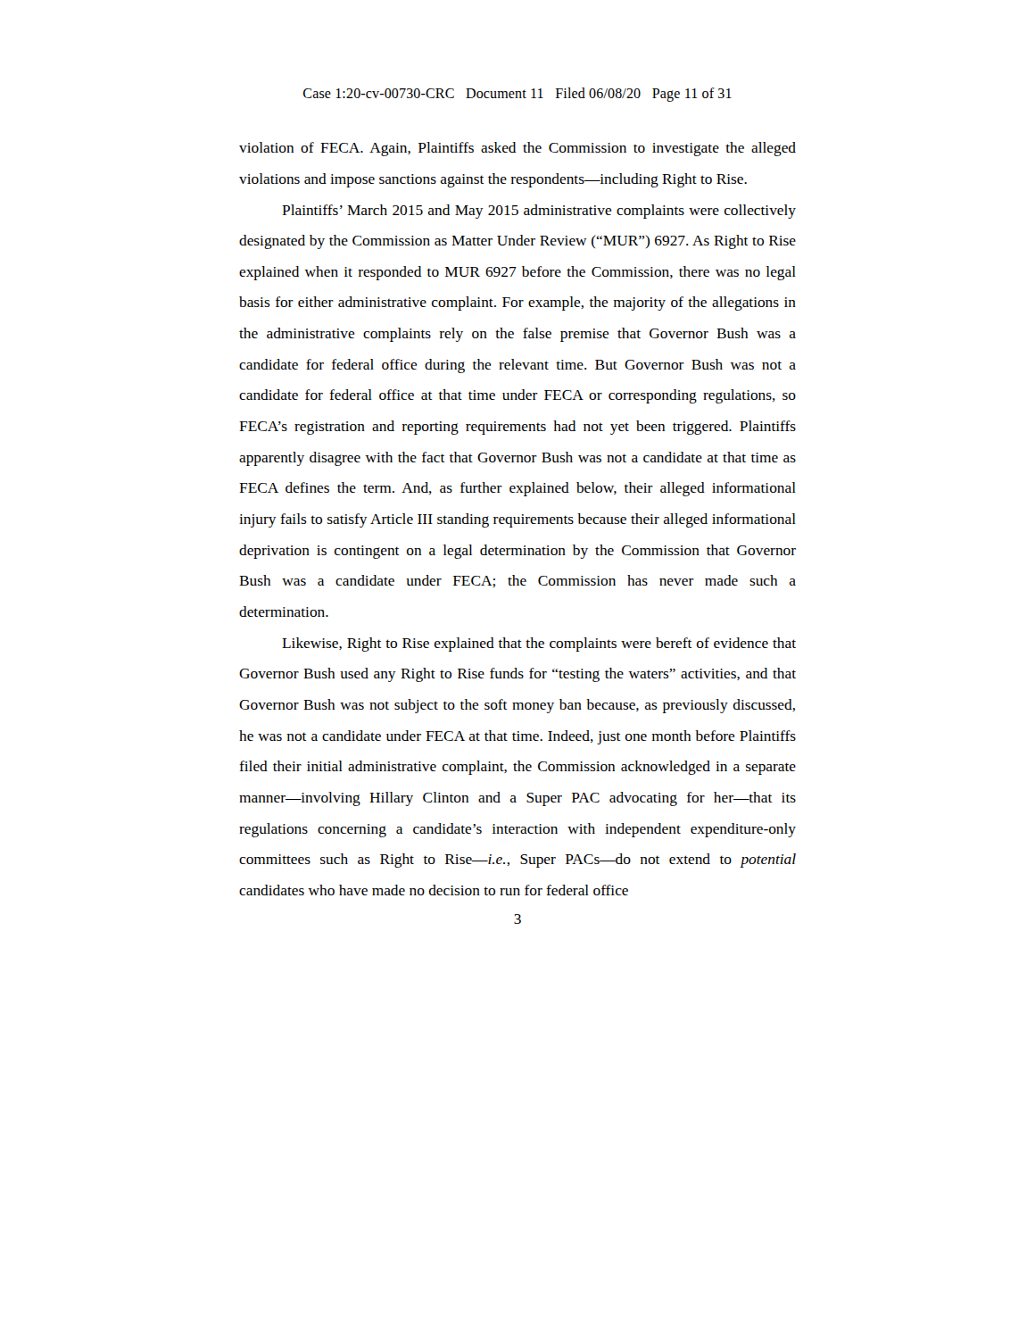Case 1:20-cv-00730-CRC Document 11 Filed 06/08/20 Page 11 of 31
violation of FECA. Again, Plaintiffs asked the Commission to investigate the alleged violations and impose sanctions against the respondents—including Right to Rise.
Plaintiffs’ March 2015 and May 2015 administrative complaints were collectively designated by the Commission as Matter Under Review (“MUR”) 6927. As Right to Rise explained when it responded to MUR 6927 before the Commission, there was no legal basis for either administrative complaint. For example, the majority of the allegations in the administrative complaints rely on the false premise that Governor Bush was a candidate for federal office during the relevant time. But Governor Bush was not a candidate for federal office at that time under FECA or corresponding regulations, so FECA’s registration and reporting requirements had not yet been triggered. Plaintiffs apparently disagree with the fact that Governor Bush was not a candidate at that time as FECA defines the term. And, as further explained below, their alleged informational injury fails to satisfy Article III standing requirements because their alleged informational deprivation is contingent on a legal determination by the Commission that Governor Bush was a candidate under FECA; the Commission has never made such a determination.
Likewise, Right to Rise explained that the complaints were bereft of evidence that Governor Bush used any Right to Rise funds for “testing the waters” activities, and that Governor Bush was not subject to the soft money ban because, as previously discussed, he was not a candidate under FECA at that time. Indeed, just one month before Plaintiffs filed their initial administrative complaint, the Commission acknowledged in a separate manner—involving Hillary Clinton and a Super PAC advocating for her—that its regulations concerning a candidate’s interaction with independent expenditure-only committees such as Right to Rise—i.e., Super PACs—do not extend to potential candidates who have made no decision to run for federal office
3